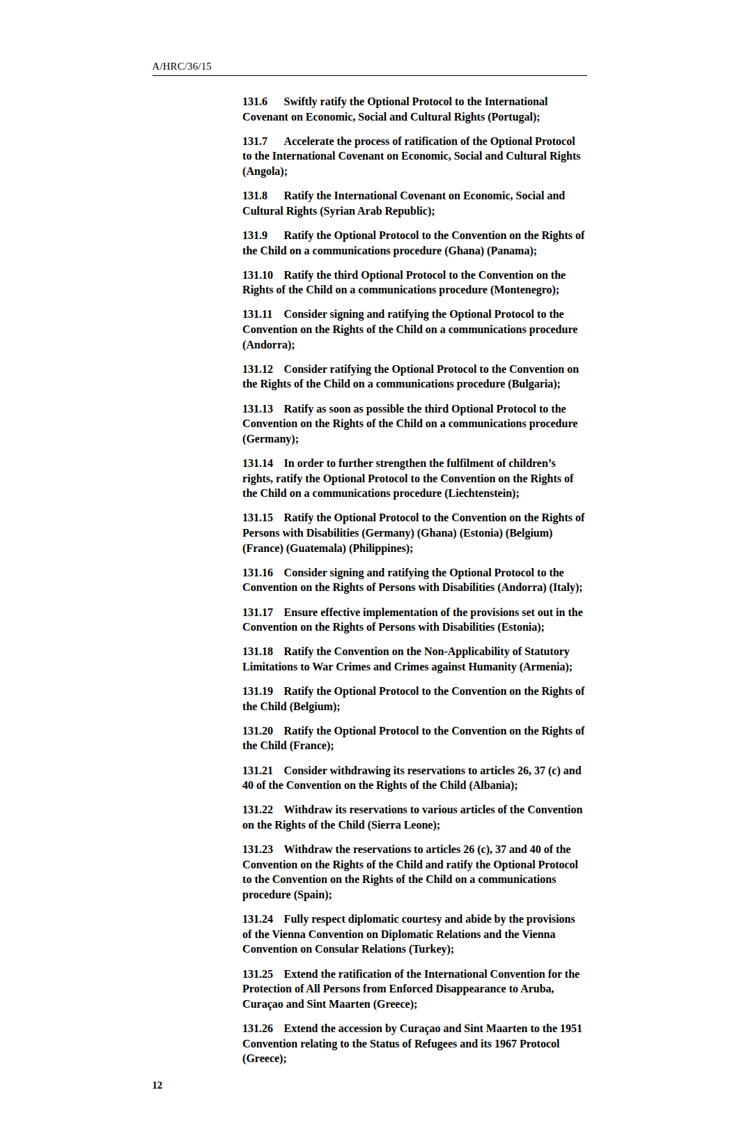A/HRC/36/15
131.6 Swiftly ratify the Optional Protocol to the International Covenant on Economic, Social and Cultural Rights (Portugal);
131.7 Accelerate the process of ratification of the Optional Protocol to the International Covenant on Economic, Social and Cultural Rights (Angola);
131.8 Ratify the International Covenant on Economic, Social and Cultural Rights (Syrian Arab Republic);
131.9 Ratify the Optional Protocol to the Convention on the Rights of the Child on a communications procedure (Ghana) (Panama);
131.10 Ratify the third Optional Protocol to the Convention on the Rights of the Child on a communications procedure (Montenegro);
131.11 Consider signing and ratifying the Optional Protocol to the Convention on the Rights of the Child on a communications procedure (Andorra);
131.12 Consider ratifying the Optional Protocol to the Convention on the Rights of the Child on a communications procedure (Bulgaria);
131.13 Ratify as soon as possible the third Optional Protocol to the Convention on the Rights of the Child on a communications procedure (Germany);
131.14 In order to further strengthen the fulfilment of children’s rights, ratify the Optional Protocol to the Convention on the Rights of the Child on a communications procedure (Liechtenstein);
131.15 Ratify the Optional Protocol to the Convention on the Rights of Persons with Disabilities (Germany) (Ghana) (Estonia) (Belgium) (France) (Guatemala) (Philippines);
131.16 Consider signing and ratifying the Optional Protocol to the Convention on the Rights of Persons with Disabilities (Andorra) (Italy);
131.17 Ensure effective implementation of the provisions set out in the Convention on the Rights of Persons with Disabilities (Estonia);
131.18 Ratify the Convention on the Non-Applicability of Statutory Limitations to War Crimes and Crimes against Humanity (Armenia);
131.19 Ratify the Optional Protocol to the Convention on the Rights of the Child (Belgium);
131.20 Ratify the Optional Protocol to the Convention on the Rights of the Child (France);
131.21 Consider withdrawing its reservations to articles 26, 37 (c) and 40 of the Convention on the Rights of the Child (Albania);
131.22 Withdraw its reservations to various articles of the Convention on the Rights of the Child (Sierra Leone);
131.23 Withdraw the reservations to articles 26 (c), 37 and 40 of the Convention on the Rights of the Child and ratify the Optional Protocol to the Convention on the Rights of the Child on a communications procedure (Spain);
131.24 Fully respect diplomatic courtesy and abide by the provisions of the Vienna Convention on Diplomatic Relations and the Vienna Convention on Consular Relations (Turkey);
131.25 Extend the ratification of the International Convention for the Protection of All Persons from Enforced Disappearance to Aruba, Curaçao and Sint Maarten (Greece);
131.26 Extend the accession by Curaçao and Sint Maarten to the 1951 Convention relating to the Status of Refugees and its 1967 Protocol (Greece);
12